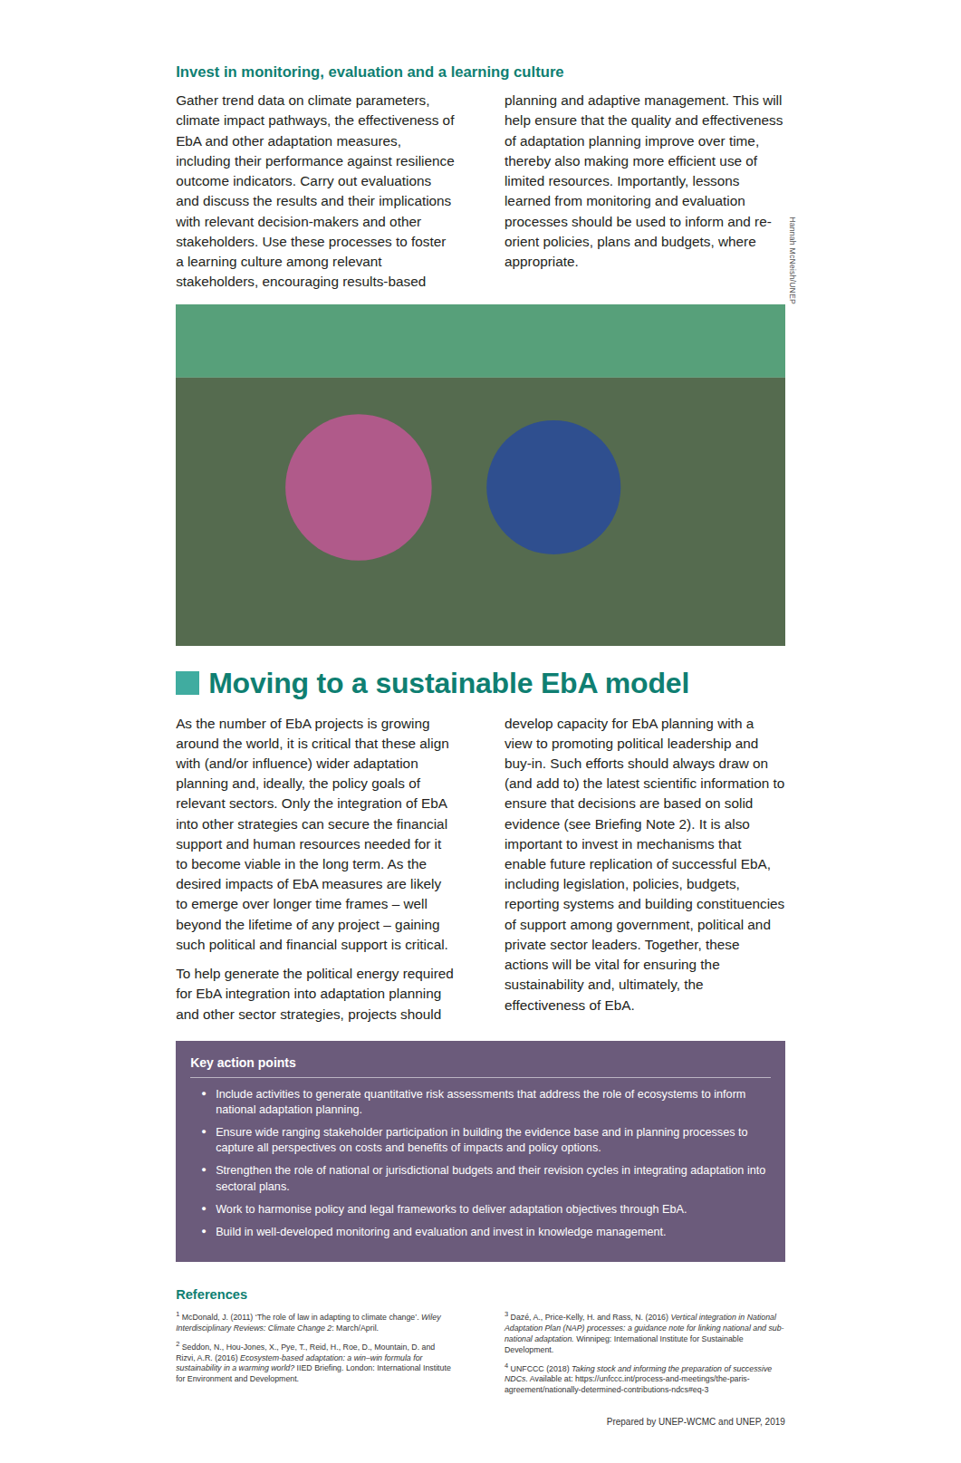Invest in monitoring, evaluation and a learning culture
Gather trend data on climate parameters, climate impact pathways, the effectiveness of EbA and other adaptation measures, including their performance against resilience outcome indicators. Carry out evaluations and discuss the results and their implications with relevant decision-makers and other stakeholders. Use these processes to foster a learning culture among relevant stakeholders, encouraging results-based planning and adaptive management. This will help ensure that the quality and effectiveness of adaptation planning improve over time, thereby also making more efficient use of limited resources. Importantly, lessons learned from monitoring and evaluation processes should be used to inform and re-orient policies, plans and budgets, where appropriate.
Hannah McNeish/UNEP
Moving to a sustainable EbA model
As the number of EbA projects is growing around the world, it is critical that these align with (and/or influence) wider adaptation planning and, ideally, the policy goals of relevant sectors. Only the integration of EbA into other strategies can secure the financial support and human resources needed for it to become viable in the long term. As the desired impacts of EbA measures are likely to emerge over longer time frames – well beyond the lifetime of any project – gaining such political and financial support is critical.
To help generate the political energy required for EbA integration into adaptation planning and other sector strategies, projects should develop capacity for EbA planning with a view to promoting political leadership and buy-in. Such efforts should always draw on (and add to) the latest scientific information to ensure that decisions are based on solid evidence (see Briefing Note 2). It is also important to invest in mechanisms that enable future replication of successful EbA, including legislation, policies, budgets, reporting systems and building constituencies of support among government, political and private sector leaders. Together, these actions will be vital for ensuring the sustainability and, ultimately, the effectiveness of EbA.
Key action points
Include activities to generate quantitative risk assessments that address the role of ecosystems to inform national adaptation planning.
Ensure wide ranging stakeholder participation in building the evidence base and in planning processes to capture all perspectives on costs and benefits of impacts and policy options.
Strengthen the role of national or jurisdictional budgets and their revision cycles in integrating adaptation into sectoral plans.
Work to harmonise policy and legal frameworks to deliver adaptation objectives through EbA.
Build in well-developed monitoring and evaluation and invest in knowledge management.
References
1 McDonald, J. (2011) ‘The role of law in adapting to climate change’. Wiley Interdisciplinary Reviews: Climate Change 2: March/April.
2 Seddon, N., Hou-Jones, X., Pye, T., Reid, H., Roe, D., Mountain, D. and Rizvi, A.R. (2016) Ecosystem-based adaptation: a win–win formula for sustainability in a warming world? IIED Briefing. London: International Institute for Environment and Development.
3 Dazé, A., Price-Kelly, H. and Rass, N. (2016) Vertical integration in National Adaptation Plan (NAP) processes: a guidance note for linking national and sub-national adaptation. Winnipeg: International Institute for Sustainable Development.
4 UNFCCC (2018) Taking stock and informing the preparation of successive NDCs. Available at: https://unfccc.int/process-and-meetings/the-paris-agreement/nationally-determined-contributions-ndcs#eq-3
Prepared by UNEP-WCMC and UNEP, 2019